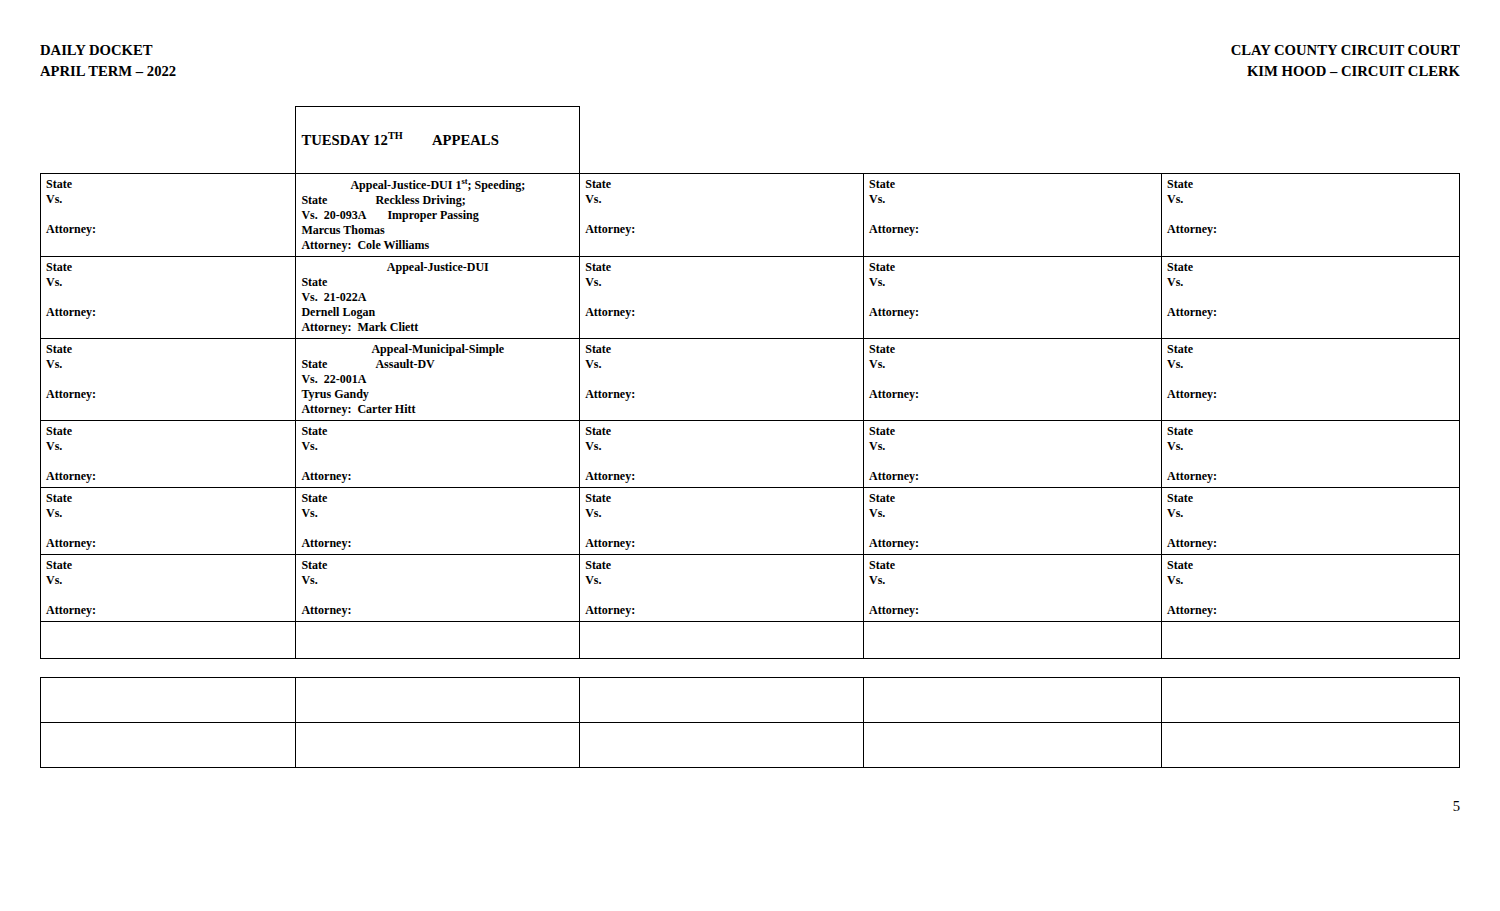DAILY DOCKET
APRIL TERM – 2022
CLAY COUNTY CIRCUIT COURT
KIM HOOD – CIRCUIT CLERK
| | TUESDAY 12 TH APPEALS | | | |
| State Vs. Attorney: | Appeal-Justice-DUI 1 st ; Speeding; State Reckless Driving; Vs. 20-093A Improper Passing Marcus Thomas Attorney: Cole Williams | State Vs. Attorney: | State Vs. Attorney: | State Vs. Attorney: |
| State Vs. Attorney: | Appeal-Justice-DUI State Vs. 21-022A Dernell Logan Attorney: Mark Cliett | State Vs. Attorney: | State Vs. Attorney: | State Vs. Attorney: |
| State Vs. Attorney: | Appeal-Municipal-Simple State Assault-DV Vs. 22-001A Tyrus Gandy Attorney: Carter Hitt | State Vs. Attorney: | State Vs. Attorney: | State Vs. Attorney: |
| State Vs. Attorney: | State Vs. Attorney: | State Vs. Attorney: | State Vs. Attorney: | State Vs. Attorney: |
| State Vs. Attorney: | State Vs. Attorney: | State Vs. Attorney: | State Vs. Attorney: | State Vs. Attorney: |
| State Vs. Attorney: | State Vs. Attorney: | State Vs. Attorney: | State Vs. Attorney: | State Vs. Attorney: |
5